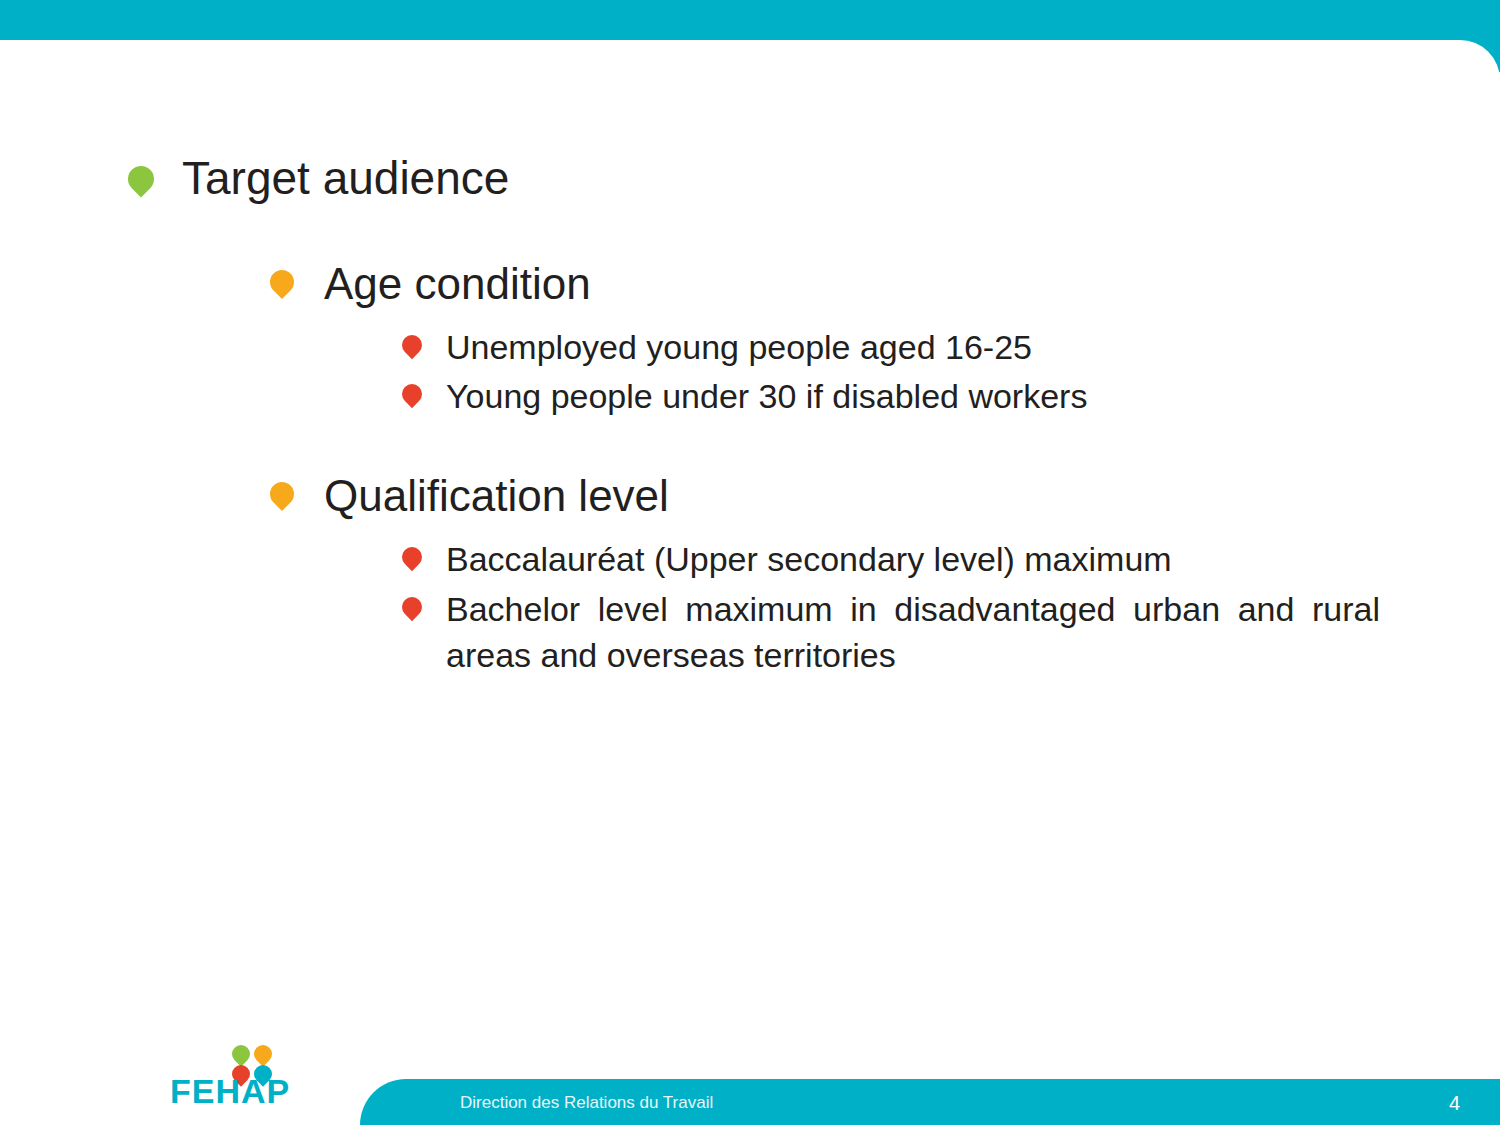Target audience
Age condition
Unemployed young people aged 16-25
Young people under 30 if disabled workers
Qualification level
Baccalauréat (Upper secondary level) maximum
Bachelor level maximum in disadvantaged urban and rural areas and overseas territories
Direction des Relations du Travail
4
FEHAP